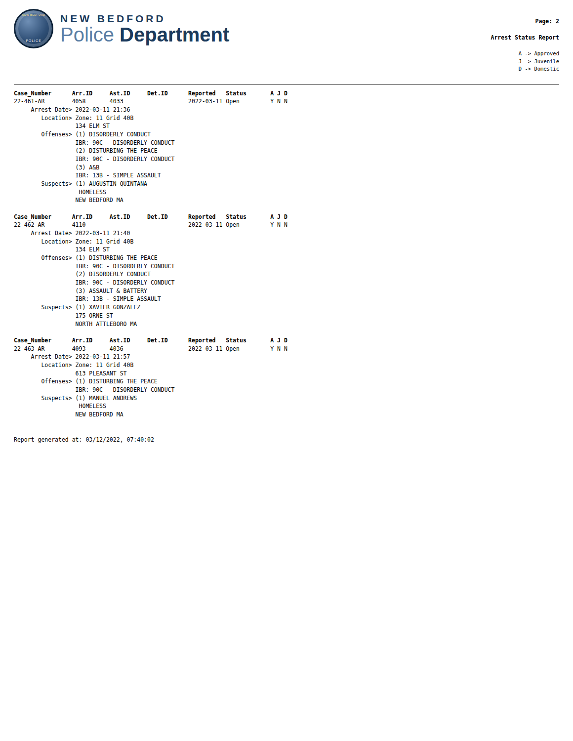NEW BEDFORD
Police Department
Page: 2
Arrest Status Report
A -> Approved J -> Juvenile D -> Domestic
Case_Number      Arr.ID     Ast.ID     Det.ID      Reported   Status       A J D
22-461-AR        4058       4033                   2022-03-11 Open         Y N N
     Arrest Date> 2022-03-11 21:36
        Location> Zone: 11 Grid 40B
                  134 ELM ST
        Offenses> (1) DISORDERLY CONDUCT
                  IBR: 90C - DISORDERLY CONDUCT
                  (2) DISTURBING THE PEACE
                  IBR: 90C - DISORDERLY CONDUCT
                  (3) A&B
                  IBR: 13B - SIMPLE ASSAULT
        Suspects> (1) AUGUSTIN QUINTANA
                   HOMELESS
                  NEW BEDFORD MA

Case_Number      Arr.ID     Ast.ID     Det.ID      Reported   Status       A J D
22-462-AR        4110                              2022-03-11 Open         Y N N
     Arrest Date> 2022-03-11 21:40
        Location> Zone: 11 Grid 40B
                  134 ELM ST
        Offenses> (1) DISTURBING THE PEACE
                  IBR: 90C - DISORDERLY CONDUCT
                  (2) DISORDERLY CONDUCT
                  IBR: 90C - DISORDERLY CONDUCT
                  (3) ASSAULT & BATTERY
                  IBR: 13B - SIMPLE ASSAULT
        Suspects> (1) XAVIER GONZALEZ
                  175 ORNE ST
                  NORTH ATTLEBORO MA

Case_Number      Arr.ID     Ast.ID     Det.ID      Reported   Status       A J D
22-463-AR        4093       4036                   2022-03-11 Open         Y N N
     Arrest Date> 2022-03-11 21:57
        Location> Zone: 11 Grid 40B
                  613 PLEASANT ST
        Offenses> (1) DISTURBING THE PEACE
                  IBR: 90C - DISORDERLY CONDUCT
        Suspects> (1) MANUEL ANDREWS
                   HOMELESS
                  NEW BEDFORD MA
Report generated at: 03/12/2022, 07:40:02